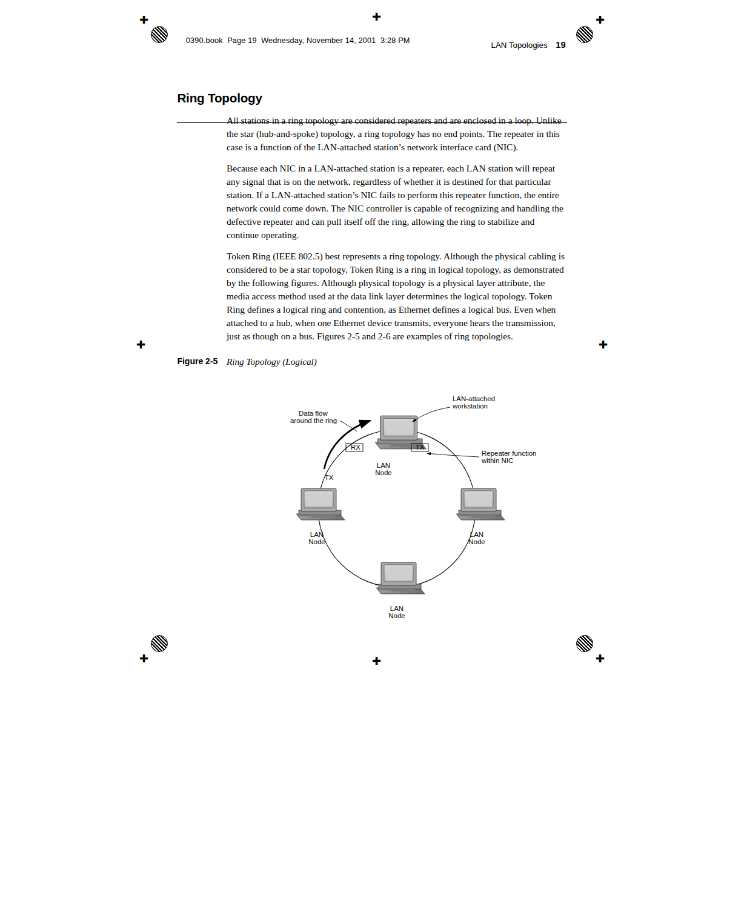✚
✚
✚
✚
✚
✚
✚
✚
0390.book Page 19 Wednesday, November 14, 2001 3:28 PM
LAN Topologies 19
Ring Topology
All stations in a ring topology are considered repeaters and are enclosed in a loop. Unlike the star (hub-and-spoke) topology, a ring topology has no end points. The repeater in this case is a function of the LAN-attached station’s network interface card (NIC).
Because each NIC in a LAN-attached station is a repeater, each LAN station will repeat any signal that is on the network, regardless of whether it is destined for that particular station. If a LAN-attached station’s NIC fails to perform this repeater function, the entire network could come down. The NIC controller is capable of recognizing and handling the defective repeater and can pull itself off the ring, allowing the ring to stabilize and continue operating.
Token Ring (IEEE 802.5) best represents a ring topology. Although the physical cabling is considered to be a star topology, Token Ring is a ring in logical topology, as demonstrated by the following figures. Although physical topology is a physical layer attribute, the media access method used at the data link layer determines the logical topology. Token Ring defines a logical ring and contention, as Ethernet defines a logical bus. Even when attached to a hub, when one Ethernet device transmits, everyone hears the transmission, just as though on a bus. Figures 2-5 and 2-6 are examples of ring topologies.
Figure 2-5 Ring Topology (Logical)
LAN Node RX TX LAN-attached workstation Data flow around the ring Repeater function within NIC TX LAN Node LAN Node LAN Node